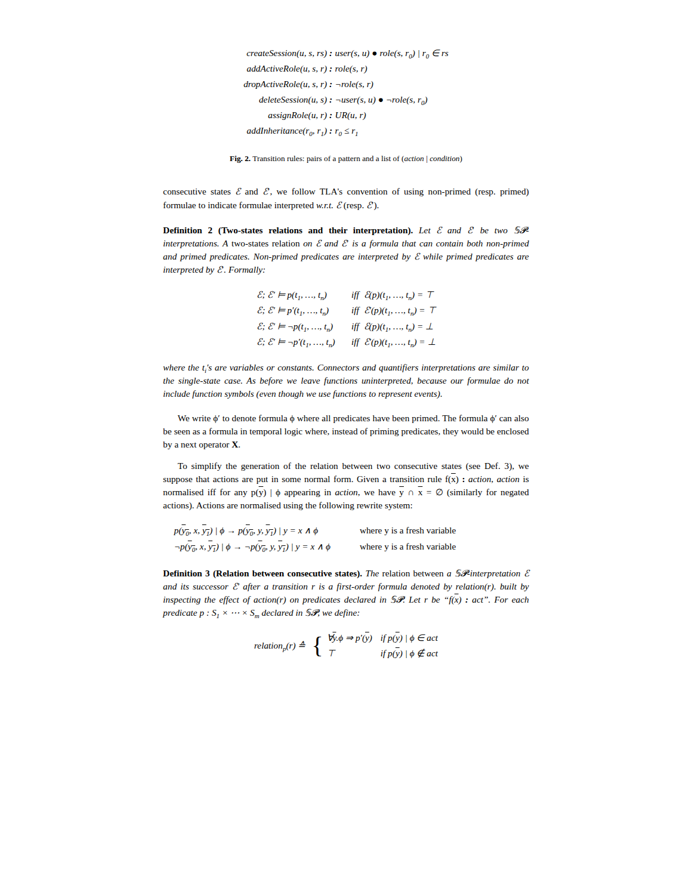| createSession(u, s, rs) : | user(s, u) ● role(s, r 0 ) / r 0 ∈ rs |
| addActiveRole(u, s, r) : | role(s, r) |
| dropActiveRole(u, s, r) : | ¬role(s, r) |
| deleteSession(u, s) : | ¬user(s, u) ● ¬role(s, r 0 ) |
| assignRole(u, r) : | UR(u, r) |
| addInheritance(r 0 , r 1 ) : | r 0 ≤ r 1 |
Fig. 2. Transition rules: pairs of a pattern and a list of (action | condition)
consecutive states ℰ and ℰ′, we follow TLA's convention of using non-primed (resp. primed) formulae to indicate formulae interpreted w.r.t. ℰ (resp. ℰ′).
Definition 2 (Two-states relations and their interpretation). Let ℰ and ℰ′ be two 𝕊𝓟-interpretations. A two-states relation on ℰ and ℰ′ is a formula that can contain both non-primed and primed predicates. Non-primed predicates are interpreted by ℰ while primed predicates are interpreted by ℰ′. Formally:
| ℰ ; ℰ ′ ⊨ p(t 1 , …, t n ) | iff ℰ (p)(t 1 , …, t n ) = ⊤ |
| ℰ ; ℰ ′ ⊨ p′(t 1 , …, t n ) | iff ℰ ′(p)(t 1 , …, t n ) = ⊤ |
| ℰ ; ℰ ′ ⊨ ¬p(t 1 , …, t n ) | iff ℰ (p)(t 1 , …, t n ) = ⊥ |
| ℰ ; ℰ ′ ⊨ ¬p′(t 1 , …, t n ) | iff ℰ ′(p)(t 1 , …, t n ) = ⊥ |
where the ti's are variables or constants. Connectors and quantifiers interpretations are similar to the single-state case. As before we leave functions uninterpreted, because our formulae do not include function symbols (even though we use functions to represent events).
We write ϕ′ to denote formula ϕ where all predicates have been primed. The formula ϕ′ can also be seen as a formula in temporal logic where, instead of priming predicates, they would be enclosed by a next operator X.
To simplify the generation of the relation between two consecutive states (see Def. 3), we suppose that actions are put in some normal form. Given a transition rule f(x) : action, action is normalised iff for any p(y) | ϕ appearing in action, we have y ∩ x = ∅ (similarly for negated actions). Actions are normalised using the following rewrite system:
| p( y 0 , x, y 1 ) / ϕ → p( y 0 , y, y 1 ) / y = x ∧ ϕ | where y is a fresh variable |
| ¬p( y 0 , x, y 1 ) / ϕ → ¬p( y 0 , y, y 1 ) / y = x ∧ ϕ | where y is a fresh variable |
Definition 3 (Relation between consecutive states). The relation between a 𝕊𝓟-interpretation ℰ and its successor ℰ′ after a transition r is a first-order formula denoted by relation(r). built by inspecting the effect of action(r) on predicates declared in 𝕊𝓟. Let r be “f(x) : act”. For each predicate p : S1 × ⋯ × Sm declared in 𝕊𝓟, we define:
relationp(r) ≙ {
| ∀ y .ϕ ⇒ p′( y ) | if p( y ) / ϕ ∈ act |
| ⊤ | if p( y ) / ϕ ∉ act |